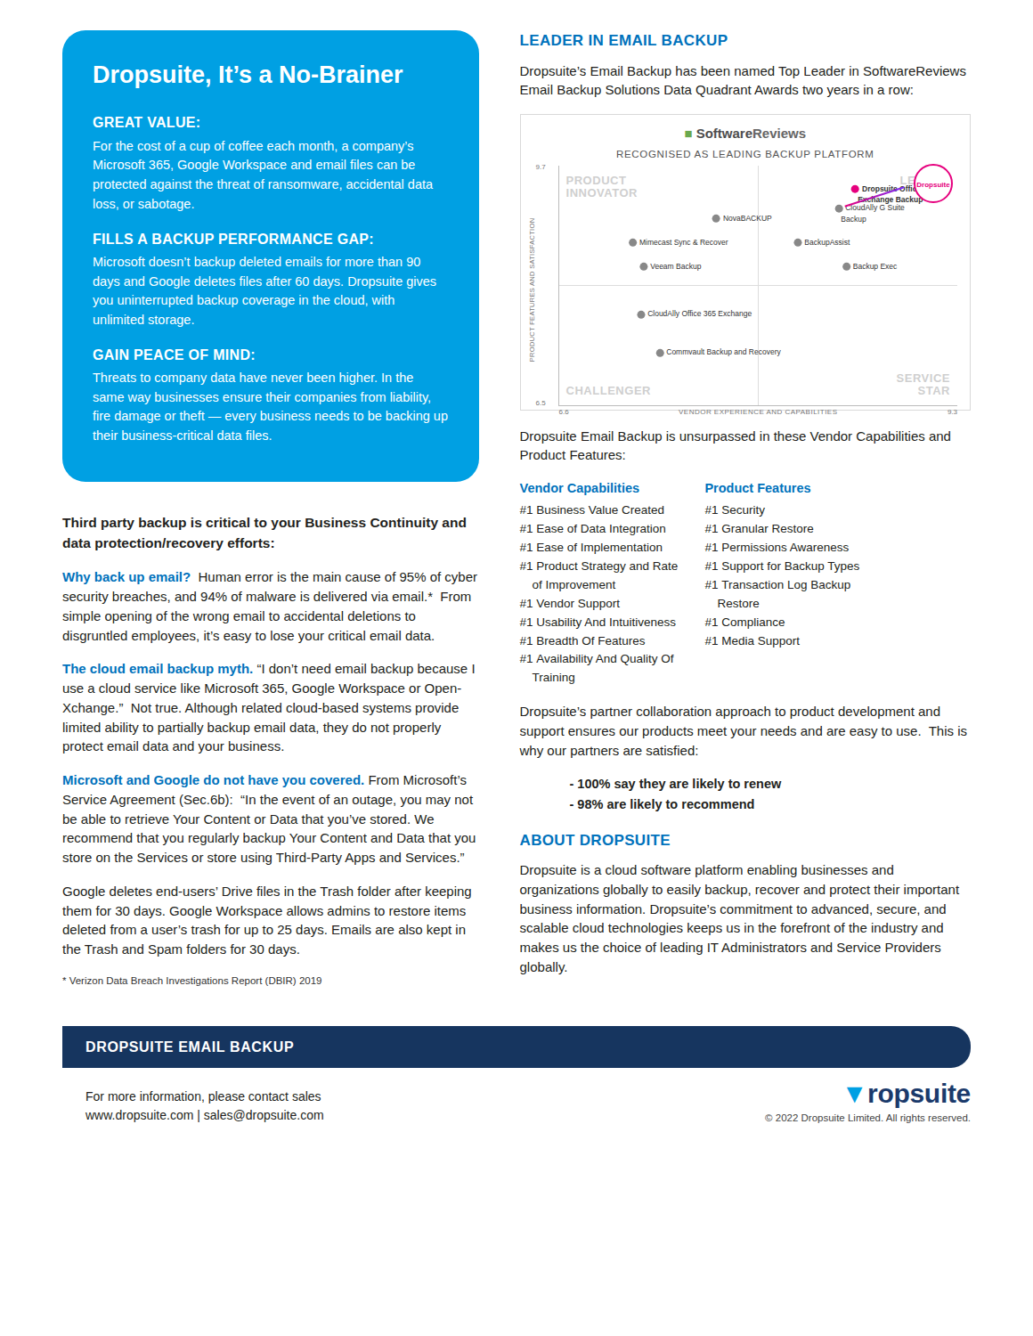Dropsuite, It’s a No-Brainer
Great Value:
For the cost of a cup of coffee each month, a company’s Microsoft 365, Google Workspace and email files can be protected against the threat of ransomware, accidental data loss, or sabotage.
Fills a Backup Performance Gap:
Microsoft doesn’t backup deleted emails for more than 90 days and Google deletes files after 60 days. Dropsuite gives you uninterrupted backup coverage in the cloud, with unlimited storage.
Gain Peace of Mind:
Threats to company data have never been higher. In the same way businesses ensure their companies from liability, fire damage or theft — every business needs to be backing up their business-critical data files.
Third party backup is critical to your Business Continuity and data protection/recovery efforts:
Why back up email? Human error is the main cause of 95% of cyber security breaches, and 94% of malware is delivered via email.* From simple opening of the wrong email to accidental deletions to disgruntled employees, it’s easy to lose your critical email data.
The cloud email backup myth. “I don’t need email backup because I use a cloud service like Microsoft 365, Google Workspace or Open-Xchange.” Not true. Although related cloud-based systems provide limited ability to partially backup email data, they do not properly protect email data and your business.
Microsoft and Google do not have you covered. From Microsoft’s Service Agreement (Sec.6b): “In the event of an outage, you may not be able to retrieve Your Content or Data that you’ve stored. We recommend that you regularly backup Your Content and Data that you store on the Services or store using Third-Party Apps and Services.”
Google deletes end-users’ Drive files in the Trash folder after keeping them for 30 days. Google Workspace allows admins to restore items deleted from a user’s trash for up to 25 days. Emails are also kept in the Trash and Spam folders for 30 days.
* Verizon Data Breach Investigations Report (DBIR) 2019
Leader in Email Backup
Dropsuite’s Email Backup has been named Top Leader in SoftwareReviews Email Backup Solutions Data Quadrant Awards two years in a row:
■ SoftwareReviews
Recognised as Leading Backup Platform
9.7 6.5 PRODUCT FEATURES AND SATISFACTION 6.6 9.3 VENDOR EXPERIENCE AND CAPABILITIES Product
Innovator Leader Challenger Service
Star NovaBACKUP CloudAlly G Suite
Backup Mimecast Sync & Recover BackupAssist Veeam Backup Backup Exec CloudAlly Office 365 Exchange Commvault Backup and Recovery Dropsuite Office 365
Exchange Backup
Dropsuite
Dropsuite Email Backup is unsurpassed in these Vendor Capabilities and Product Features:
Vendor Capabilities
#1 Business Value Created
#1 Ease of Data Integration
#1 Ease of Implementation
#1 Product Strategy and Rateof Improvement
#1 Vendor Support
#1 Usability And Intuitiveness
#1 Breadth Of Features
#1 Availability And Quality OfTraining
Product Features
#1 Security
#1 Granular Restore
#1 Permissions Awareness
#1 Support for Backup Types
#1 Transaction Log BackupRestore
#1 Compliance
#1 Media Support
Dropsuite’s partner collaboration approach to product development and support ensures our products meet your needs and are easy to use. This is why our partners are satisfied:
- 100% say they are likely to renew
- 98% are likely to recommend
About Dropsuite
Dropsuite is a cloud software platform enabling businesses and organizations globally to easily backup, recover and protect their important business information. Dropsuite’s commitment to advanced, secure, and scalable cloud technologies keeps us in the forefront of the industry and makes us the choice of leading IT Administrators and Service Providers globally.
Dropsuite Email Backup
For more information, please contact sales
www.dropsuite.com | sales@dropsuite.com
▼ropsuite
© 2022 Dropsuite Limited. All rights reserved.